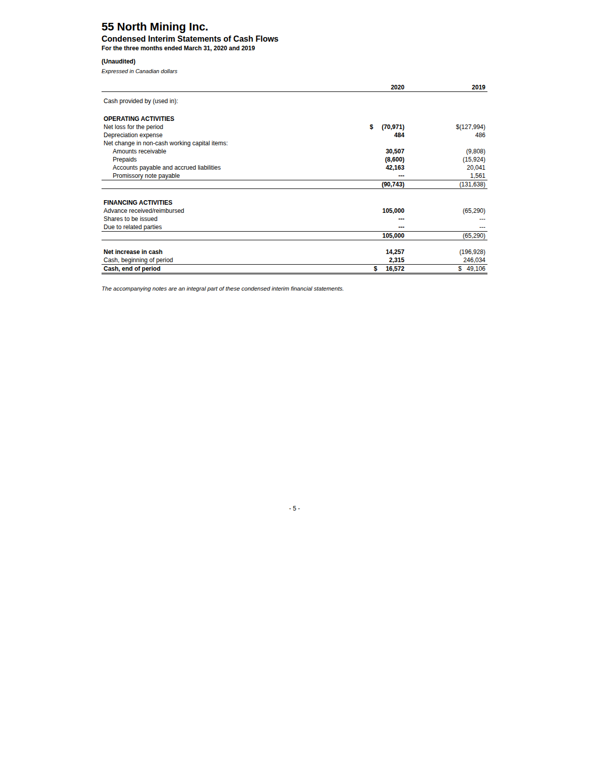55 North Mining Inc.
Condensed Interim Statements of Cash Flows
For the three months ended March 31, 2020 and 2019
(Unaudited)
Expressed in Canadian dollars
| | 2020 | 2019 |
| Cash provided by (used in): | | |
| OPERATING ACTIVITIES | | |
| Net loss for the period | $ (70,971) | $(127,994) |
| Depreciation expense | 484 | 486 |
| Net change in non-cash working capital items: | | |
| Amounts receivable | 30,507 | (9,808) |
| Prepaids | (8,600) | (15,924) |
| Accounts payable and accrued liabilities | 42,163 | 20,041 |
| Promissory note payable | --- | 1,561 |
| | (90,743) | (131,638) |
| FINANCING ACTIVITIES | | |
| Advance received/reimbursed | 105,000 | (65,290) |
| Shares to be issued | --- | --- |
| Due to related parties | --- | --- |
| | 105,000 | (65,290) |
| Net increase in cash | 14,257 | (196,928) |
| Cash, beginning of period | 2,315 | 246,034 |
| Cash, end of period | $ 16,572 | $ 49,106 |
The accompanying notes are an integral part of these condensed interim financial statements.
- 5 -